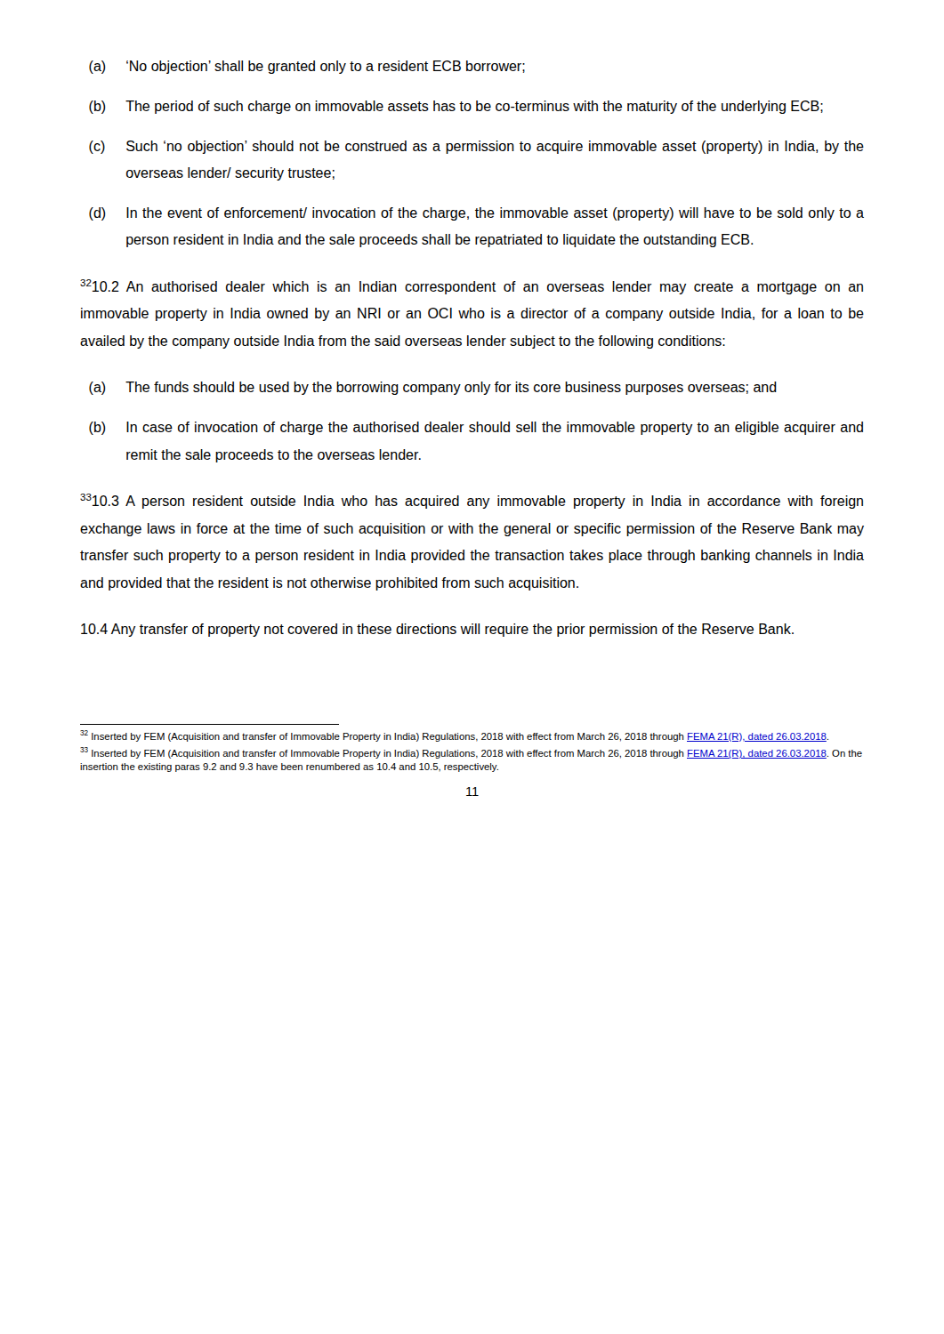‘No objection’ shall be granted only to a resident ECB borrower;
The period of such charge on immovable assets has to be co-terminus with the maturity of the underlying ECB;
Such ‘no objection’ should not be construed as a permission to acquire immovable asset (property) in India, by the overseas lender/ security trustee;
In the event of enforcement/ invocation of the charge, the immovable asset (property) will have to be sold only to a person resident in India and the sale proceeds shall be repatriated to liquidate the outstanding ECB.
3210.2 An authorised dealer which is an Indian correspondent of an overseas lender may create a mortgage on an immovable property in India owned by an NRI or an OCI who is a director of a company outside India, for a loan to be availed by the company outside India from the said overseas lender subject to the following conditions:
The funds should be used by the borrowing company only for its core business purposes overseas; and
In case of invocation of charge the authorised dealer should sell the immovable property to an eligible acquirer and remit the sale proceeds to the overseas lender.
3310.3 A person resident outside India who has acquired any immovable property in India in accordance with foreign exchange laws in force at the time of such acquisition or with the general or specific permission of the Reserve Bank may transfer such property to a person resident in India provided the transaction takes place through banking channels in India and provided that the resident is not otherwise prohibited from such acquisition.
10.4 Any transfer of property not covered in these directions will require the prior permission of the Reserve Bank.
32 Inserted by FEM (Acquisition and transfer of Immovable Property in India) Regulations, 2018 with effect from March 26, 2018 through FEMA 21(R), dated 26.03.2018.
33 Inserted by FEM (Acquisition and transfer of Immovable Property in India) Regulations, 2018 with effect from March 26, 2018 through FEMA 21(R), dated 26.03.2018. On the insertion the existing paras 9.2 and 9.3 have been renumbered as 10.4 and 10.5, respectively.
11